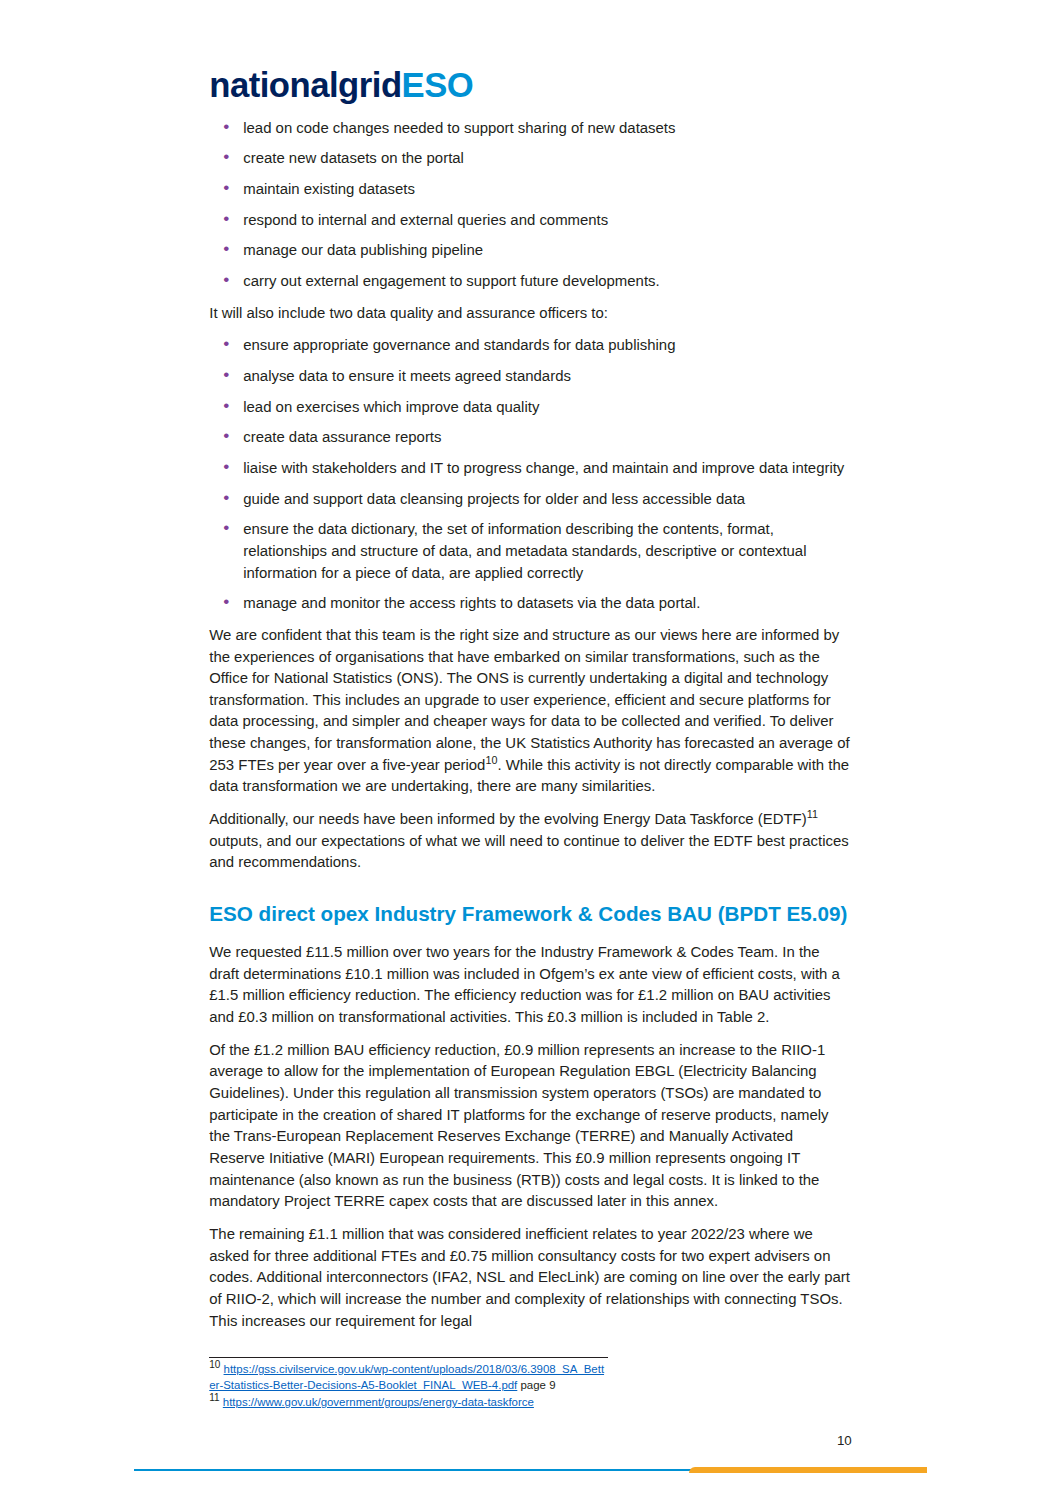national grid ESO
lead on code changes needed to support sharing of new datasets
create new datasets on the portal
maintain existing datasets
respond to internal and external queries and comments
manage our data publishing pipeline
carry out external engagement to support future developments.
It will also include two data quality and assurance officers to:
ensure appropriate governance and standards for data publishing
analyse data to ensure it meets agreed standards
lead on exercises which improve data quality
create data assurance reports
liaise with stakeholders and IT to progress change, and maintain and improve data integrity
guide and support data cleansing projects for older and less accessible data
ensure the data dictionary, the set of information describing the contents, format, relationships and structure of data, and metadata standards, descriptive or contextual information for a piece of data, are applied correctly
manage and monitor the access rights to datasets via the data portal.
We are confident that this team is the right size and structure as our views here are informed by the experiences of organisations that have embarked on similar transformations, such as the Office for National Statistics (ONS). The ONS is currently undertaking a digital and technology transformation. This includes an upgrade to user experience, efficient and secure platforms for data processing, and simpler and cheaper ways for data to be collected and verified. To deliver these changes, for transformation alone, the UK Statistics Authority has forecasted an average of 253 FTEs per year over a five-year period10. While this activity is not directly comparable with the data transformation we are undertaking, there are many similarities.
Additionally, our needs have been informed by the evolving Energy Data Taskforce (EDTF)11 outputs, and our expectations of what we will need to continue to deliver the EDTF best practices and recommendations.
ESO direct opex Industry Framework & Codes BAU (BPDT E5.09)
We requested £11.5 million over two years for the Industry Framework & Codes Team. In the draft determinations £10.1 million was included in Ofgem’s ex ante view of efficient costs, with a £1.5 million efficiency reduction. The efficiency reduction was for £1.2 million on BAU activities and £0.3 million on transformational activities. This £0.3 million is included in Table 2.
Of the £1.2 million BAU efficiency reduction, £0.9 million represents an increase to the RIIO-1 average to allow for the implementation of European Regulation EBGL (Electricity Balancing Guidelines). Under this regulation all transmission system operators (TSOs) are mandated to participate in the creation of shared IT platforms for the exchange of reserve products, namely the Trans-European Replacement Reserves Exchange (TERRE) and Manually Activated Reserve Initiative (MARI) European requirements. This £0.9 million represents ongoing IT maintenance (also known as run the business (RTB)) costs and legal costs. It is linked to the mandatory Project TERRE capex costs that are discussed later in this annex.
The remaining £1.1 million that was considered inefficient relates to year 2022/23 where we asked for three additional FTEs and £0.75 million consultancy costs for two expert advisers on codes. Additional interconnectors (IFA2, NSL and ElecLink) are coming on line over the early part of RIIO-2, which will increase the number and complexity of relationships with connecting TSOs. This increases our requirement for legal
10 https://gss.civilservice.gov.uk/wp-content/uploads/2018/03/6.3908_SA_Better-Statistics-Better-Decisions-A5-Booklet_FINAL_WEB-4.pdf page 9
11 https://www.gov.uk/government/groups/energy-data-taskforce
10